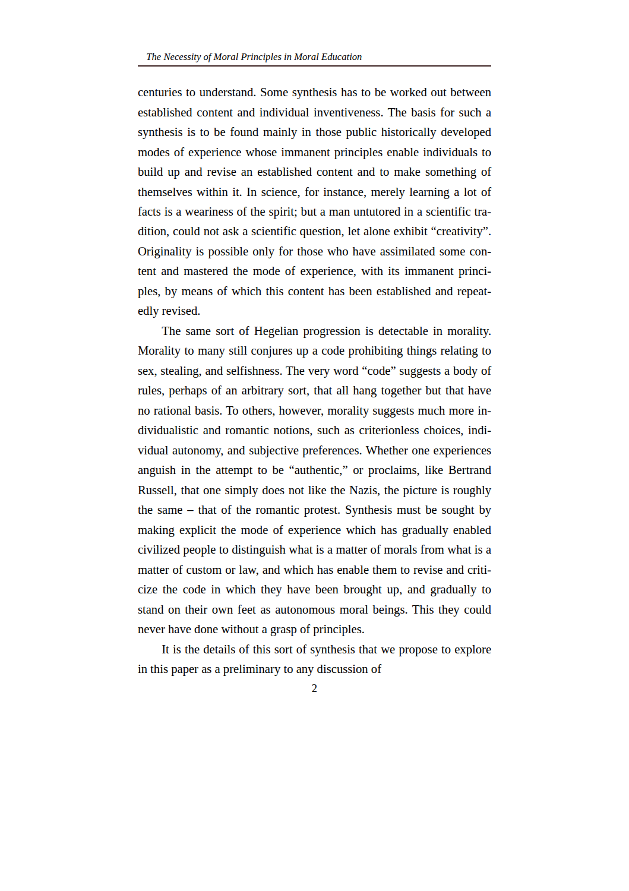The Necessity of Moral Principles in Moral Education
centuries to understand. Some synthesis has to be worked out between established content and individual inventiveness. The basis for such a synthesis is to be found mainly in those public historically developed modes of experience whose immanent principles enable individuals to build up and revise an established content and to make something of themselves within it. In science, for instance, merely learning a lot of facts is a weariness of the spirit; but a man untutored in a scientific tradition, could not ask a scientific question, let alone exhibit “creativity”. Originality is possible only for those who have assimilated some content and mastered the mode of experience, with its immanent principles, by means of which this content has been established and repeatedly revised.
The same sort of Hegelian progression is detectable in morality. Morality to many still conjures up a code prohibiting things relating to sex, stealing, and selfishness. The very word “code” suggests a body of rules, perhaps of an arbitrary sort, that all hang together but that have no rational basis. To others, however, morality suggests much more individualistic and romantic notions, such as criterionless choices, individual autonomy, and subjective preferences. Whether one experiences anguish in the attempt to be “authentic,” or proclaims, like Bertrand Russell, that one simply does not like the Nazis, the picture is roughly the same – that of the romantic protest. Synthesis must be sought by making explicit the mode of experience which has gradually enabled civilized people to distinguish what is a matter of morals from what is a matter of custom or law, and which has enable them to revise and criticize the code in which they have been brought up, and gradually to stand on their own feet as autonomous moral beings. This they could never have done without a grasp of principles.
It is the details of this sort of synthesis that we propose to explore in this paper as a preliminary to any discussion of
2